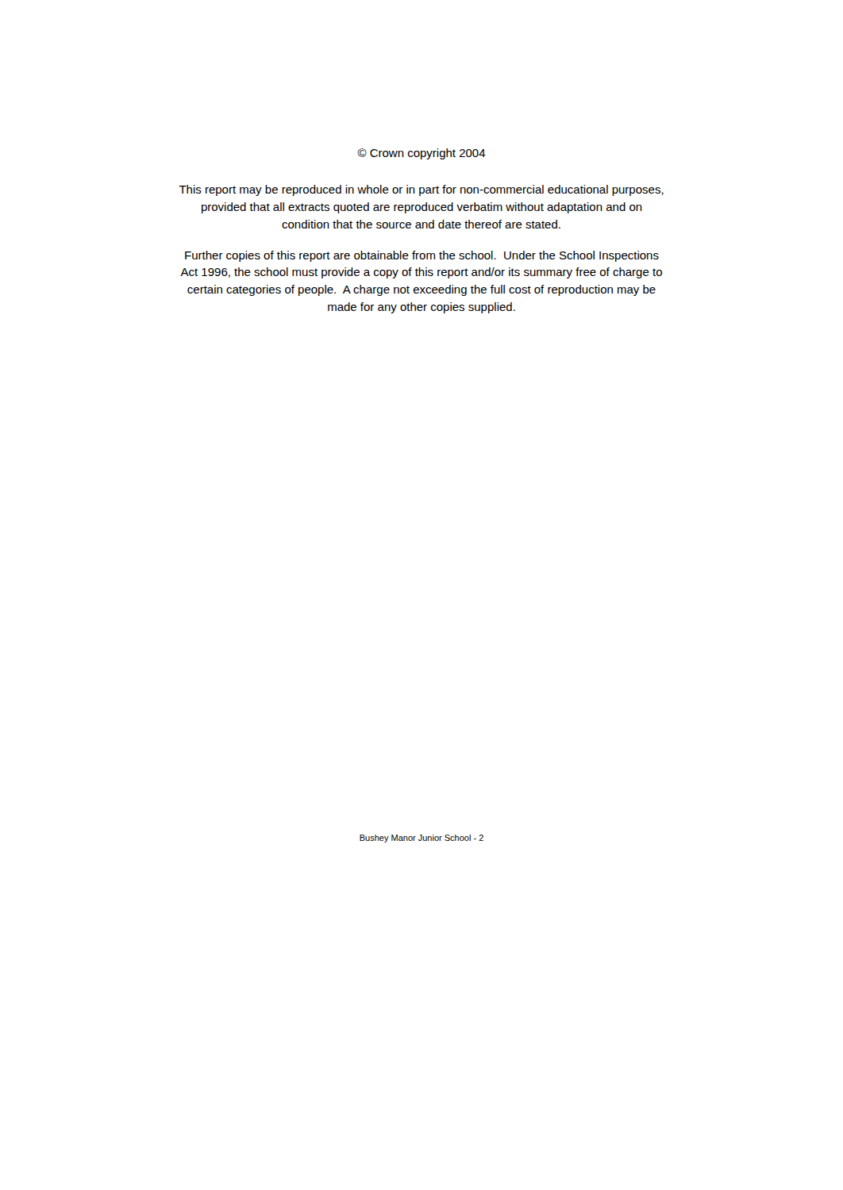© Crown copyright 2004
This report may be reproduced in whole or in part for non-commercial educational purposes, provided that all extracts quoted are reproduced verbatim without adaptation and on condition that the source and date thereof are stated.
Further copies of this report are obtainable from the school. Under the School Inspections Act 1996, the school must provide a copy of this report and/or its summary free of charge to certain categories of people. A charge not exceeding the full cost of reproduction may be made for any other copies supplied.
Bushey Manor Junior School - 2